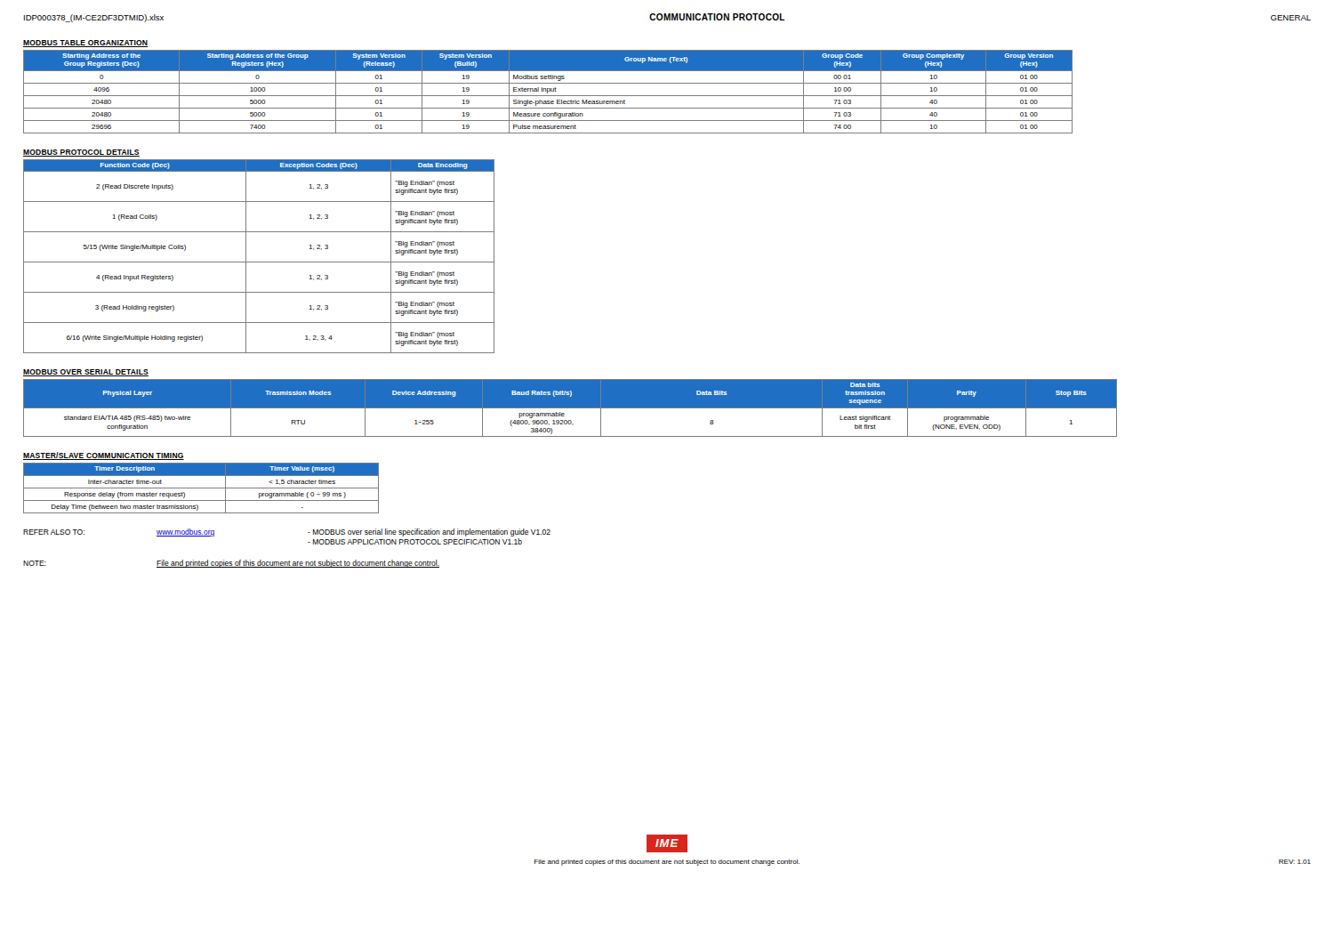IDP000378_(IM-CE2DF3DTMID).xlsx
COMMUNICATION PROTOCOL
GENERAL
MODBUS TABLE ORGANIZATION
| Starting Address of the Group Registers (Dec) | Starting Address of the Group Registers (Hex) | System Version (Release) | System Version (Build) | Group Name (Text) | Group Code (Hex) | Group Complexity (Hex) | Group Version (Hex) |
| --- | --- | --- | --- | --- | --- | --- | --- |
| 0 | 0 | 01 | 19 | Modbus settings | 00 01 | 10 | 01 00 |
| 4096 | 1000 | 01 | 19 | External input | 10 00 | 10 | 01 00 |
| 20480 | 5000 | 01 | 19 | Single-phase Electric Measurement | 71 03 | 40 | 01 00 |
| 20480 | 5000 | 01 | 19 | Measure configuration | 71 03 | 40 | 01 00 |
| 29696 | 7400 | 01 | 19 | Pulse measurement | 74 00 | 10 | 01 00 |
MODBUS PROTOCOL DETAILS
| Function Code (Dec) | Exception Codes (Dec) | Data Encoding |
| --- | --- | --- |
| 2 (Read Discrete Inputs) | 1, 2, 3 | "Big Endian" (most significant byte first) |
| 1 (Read Coils) | 1, 2, 3 | "Big Endian" (most significant byte first) |
| 5/15 (Write Single/Multiple Coils) | 1, 2, 3 | "Big Endian" (most significant byte first) |
| 4 (Read Input Registers) | 1, 2, 3 | "Big Endian" (most significant byte first) |
| 3 (Read Holding register) | 1, 2, 3 | "Big Endian" (most significant byte first) |
| 6/16 (Write Single/Multiple Holding register) | 1, 2, 3, 4 | "Big Endian" (most significant byte first) |
MODBUS OVER SERIAL DETAILS
| Physical Layer | Trasmission Modes | Device Addressing | Baud Rates (bit/s) | Data Bits | Data bits trasmission sequence | Parity | Stop Bits |
| --- | --- | --- | --- | --- | --- | --- | --- |
| standard EIA/TIA 485 (RS-485) two-wire configuration | RTU | 1÷255 | programmable (4800, 9600, 19200, 38400) | 8 | Least significant bit first | programmable (NONE, EVEN, ODD) | 1 |
MASTER/SLAVE COMMUNICATION TIMING
| Timer Description | Timer Value (msec) |
| --- | --- |
| Inter-character time-out | < 1,5 character times |
| Response delay (from master request) | programmable ( 0 ÷ 99 ms ) |
| Delay Time (between two master trasmissions) | - |
REFER ALSO TO:
www.modbus.org
- MODBUS over serial line specification and implementation guide V1.02
- MODBUS APPLICATION PROTOCOL SPECIFICATION V1.1b
NOTE:
File and printed copies of this document are not subject to document change control.
IME
File and printed copies of this document are not subject to document change control.
REV: 1.01